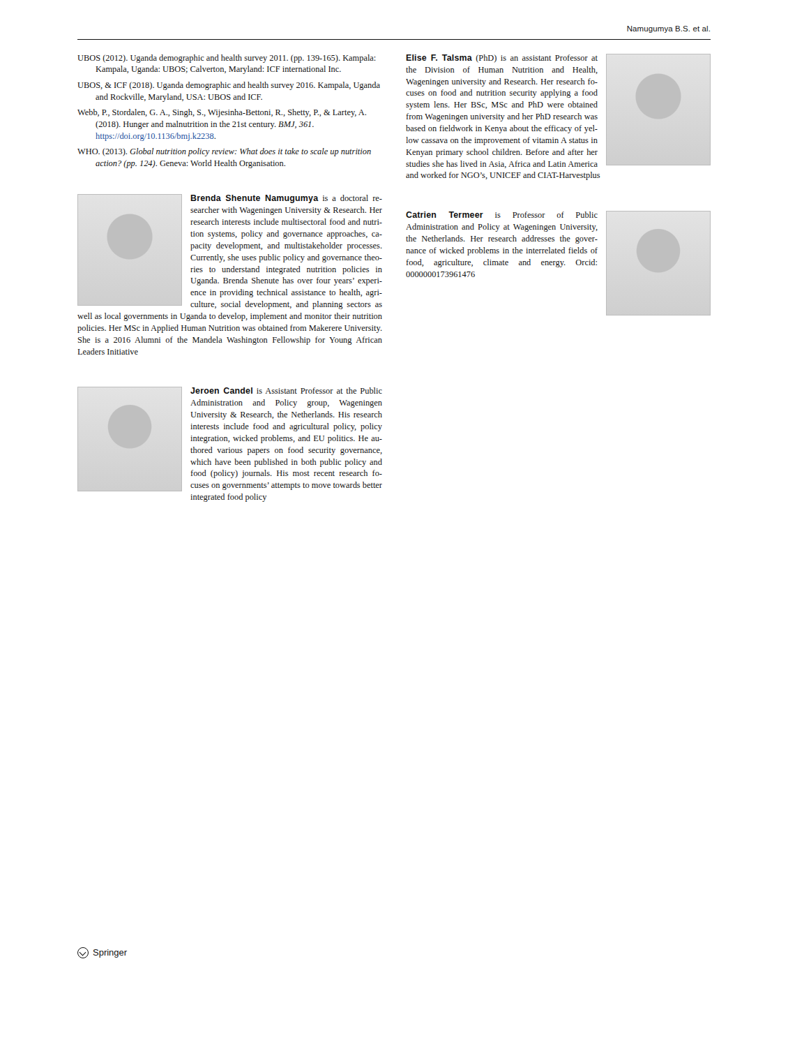Namugumya B.S. et al.
UBOS (2012). Uganda demographic and health survey 2011. (pp. 139-165). Kampala: Kampala, Uganda: UBOS; Calverton, Maryland: ICF international Inc.
UBOS, & ICF (2018). Uganda demographic and health survey 2016. Kampala, Uganda and Rockville, Maryland, USA: UBOS and ICF.
Webb, P., Stordalen, G. A., Singh, S., Wijesinha-Bettoni, R., Shetty, P., & Lartey, A. (2018). Hunger and malnutrition in the 21st century. BMJ, 361. https://doi.org/10.1136/bmj.k2238.
WHO. (2013). Global nutrition policy review: What does it take to scale up nutrition action? (pp. 124). Geneva: World Health Organisation.
Brenda Shenute Namugumya is a doctoral researcher with Wageningen University & Research. Her research interests include multisectoral food and nutrition systems, policy and governance approaches, capacity development, and multistakeholder processes. Currently, she uses public policy and governance theories to understand integrated nutrition policies in Uganda. Brenda Shenute has over four years’ experience in providing technical assistance to health, agriculture, social development, and planning sectors as well as local governments in Uganda to develop, implement and monitor their nutrition policies. Her MSc in Applied Human Nutrition was obtained from Makerere University. She is a 2016 Alumni of the Mandela Washington Fellowship for Young African Leaders Initiative
Jeroen Candel is Assistant Professor at the Public Administration and Policy group, Wageningen University & Research, the Netherlands. His research interests include food and agricultural policy, policy integration, wicked problems, and EU politics. He authored various papers on food security governance, which have been published in both public policy and food (policy) journals. His most recent research focuses on governments’ attempts to move towards better integrated food policy
Elise F. Talsma (PhD) is an assistant Professor at the Division of Human Nutrition and Health, Wageningen university and Research. Her research focuses on food and nutrition security applying a food system lens. Her BSc, MSc and PhD were obtained from Wageningen university and her PhD research was based on fieldwork in Kenya about the efficacy of yellow cassava on the improvement of vitamin A status in Kenyan primary school children. Before and after her studies she has lived in Asia, Africa and Latin America and worked for NGO’s, UNICEF and CIAT-Harvestplus
Catrien Termeer is Professor of Public Administration and Policy at Wageningen University, the Netherlands. Her research addresses the governance of wicked problems in the interrelated fields of food, agriculture, climate and energy. Orcid: 0000000173961476
Springer